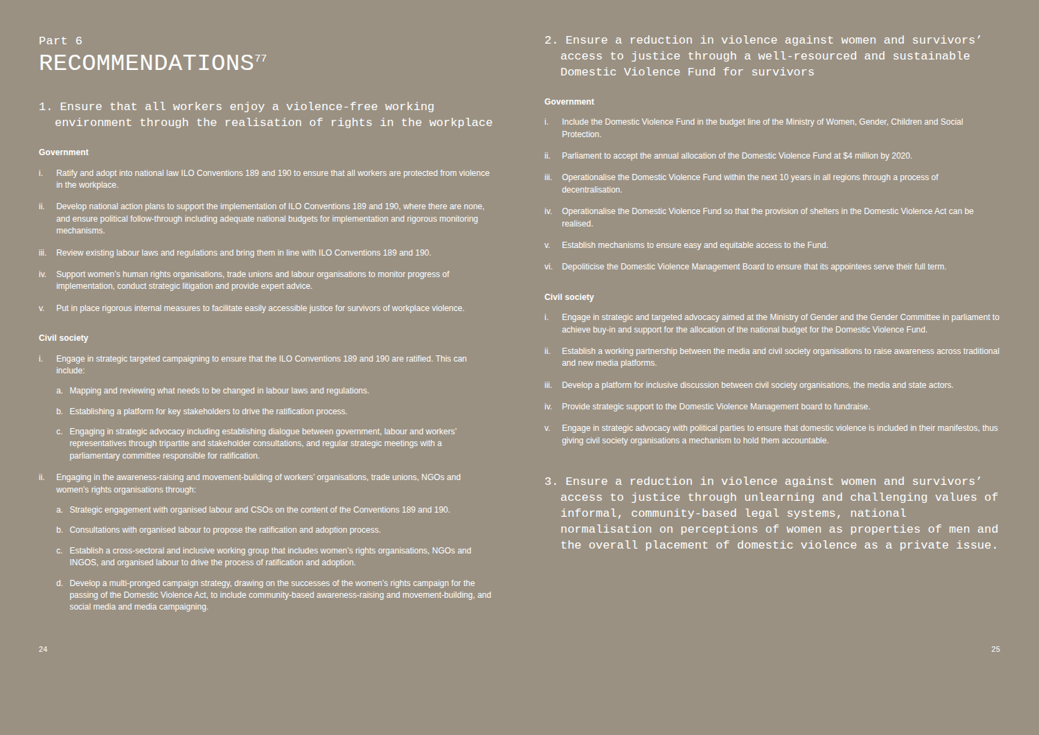Part 6
RECOMMENDATIONS77
1. Ensure that all workers enjoy a violence-free working environment through the realisation of rights in the workplace
Government
i. Ratify and adopt into national law ILO Conventions 189 and 190 to ensure that all workers are protected from violence in the workplace.
ii. Develop national action plans to support the implementation of ILO Conventions 189 and 190, where there are none, and ensure political follow-through including adequate national budgets for implementation and rigorous monitoring mechanisms.
iii. Review existing labour laws and regulations and bring them in line with ILO Conventions 189 and 190.
iv. Support women’s human rights organisations, trade unions and labour organisations to monitor progress of implementation, conduct strategic litigation and provide expert advice.
v. Put in place rigorous internal measures to facilitate easily accessible justice for survivors of workplace violence.
Civil society
i. Engage in strategic targeted campaigning to ensure that the ILO Conventions 189 and 190 are ratified. This can include:
a. Mapping and reviewing what needs to be changed in labour laws and regulations.
b. Establishing a platform for key stakeholders to drive the ratification process.
c. Engaging in strategic advocacy including establishing dialogue between government, labour and workers’ representatives through tripartite and stakeholder consultations, and regular strategic meetings with a parliamentary committee responsible for ratification.
ii. Engaging in the awareness-raising and movement-building of workers’ organisations, trade unions, NGOs and women’s rights organisations through:
a. Strategic engagement with organised labour and CSOs on the content of the Conventions 189 and 190.
b. Consultations with organised labour to propose the ratification and adoption process.
c. Establish a cross-sectoral and inclusive working group that includes women’s rights organisations, NGOs and INGOS, and organised labour to drive the process of ratification and adoption.
d. Develop a multi-pronged campaign strategy, drawing on the successes of the women’s rights campaign for the passing of the Domestic Violence Act, to include community-based awareness-raising and movement-building, and social media and media campaigning.
2. Ensure a reduction in violence against women and survivors’ access to justice through a well-resourced and sustainable Domestic Violence Fund for survivors
Government
i. Include the Domestic Violence Fund in the budget line of the Ministry of Women, Gender, Children and Social Protection.
ii. Parliament to accept the annual allocation of the Domestic Violence Fund at $4 million by 2020.
iii. Operationalise the Domestic Violence Fund within the next 10 years in all regions through a process of decentralisation.
iv. Operationalise the Domestic Violence Fund so that the provision of shelters in the Domestic Violence Act can be realised.
v. Establish mechanisms to ensure easy and equitable access to the Fund.
vi. Depoliticise the Domestic Violence Management Board to ensure that its appointees serve their full term.
Civil society
i. Engage in strategic and targeted advocacy aimed at the Ministry of Gender and the Gender Committee in parliament to achieve buy-in and support for the allocation of the national budget for the Domestic Violence Fund.
ii. Establish a working partnership between the media and civil society organisations to raise awareness across traditional and new media platforms.
iii. Develop a platform for inclusive discussion between civil society organisations, the media and state actors.
iv. Provide strategic support to the Domestic Violence Management board to fundraise.
v. Engage in strategic advocacy with political parties to ensure that domestic violence is included in their manifestos, thus giving civil society organisations a mechanism to hold them accountable.
3. Ensure a reduction in violence against women and survivors’ access to justice through unlearning and challenging values of informal, community-based legal systems, national normalisation on perceptions of women as properties of men and the overall placement of domestic violence as a private issue.
24
25